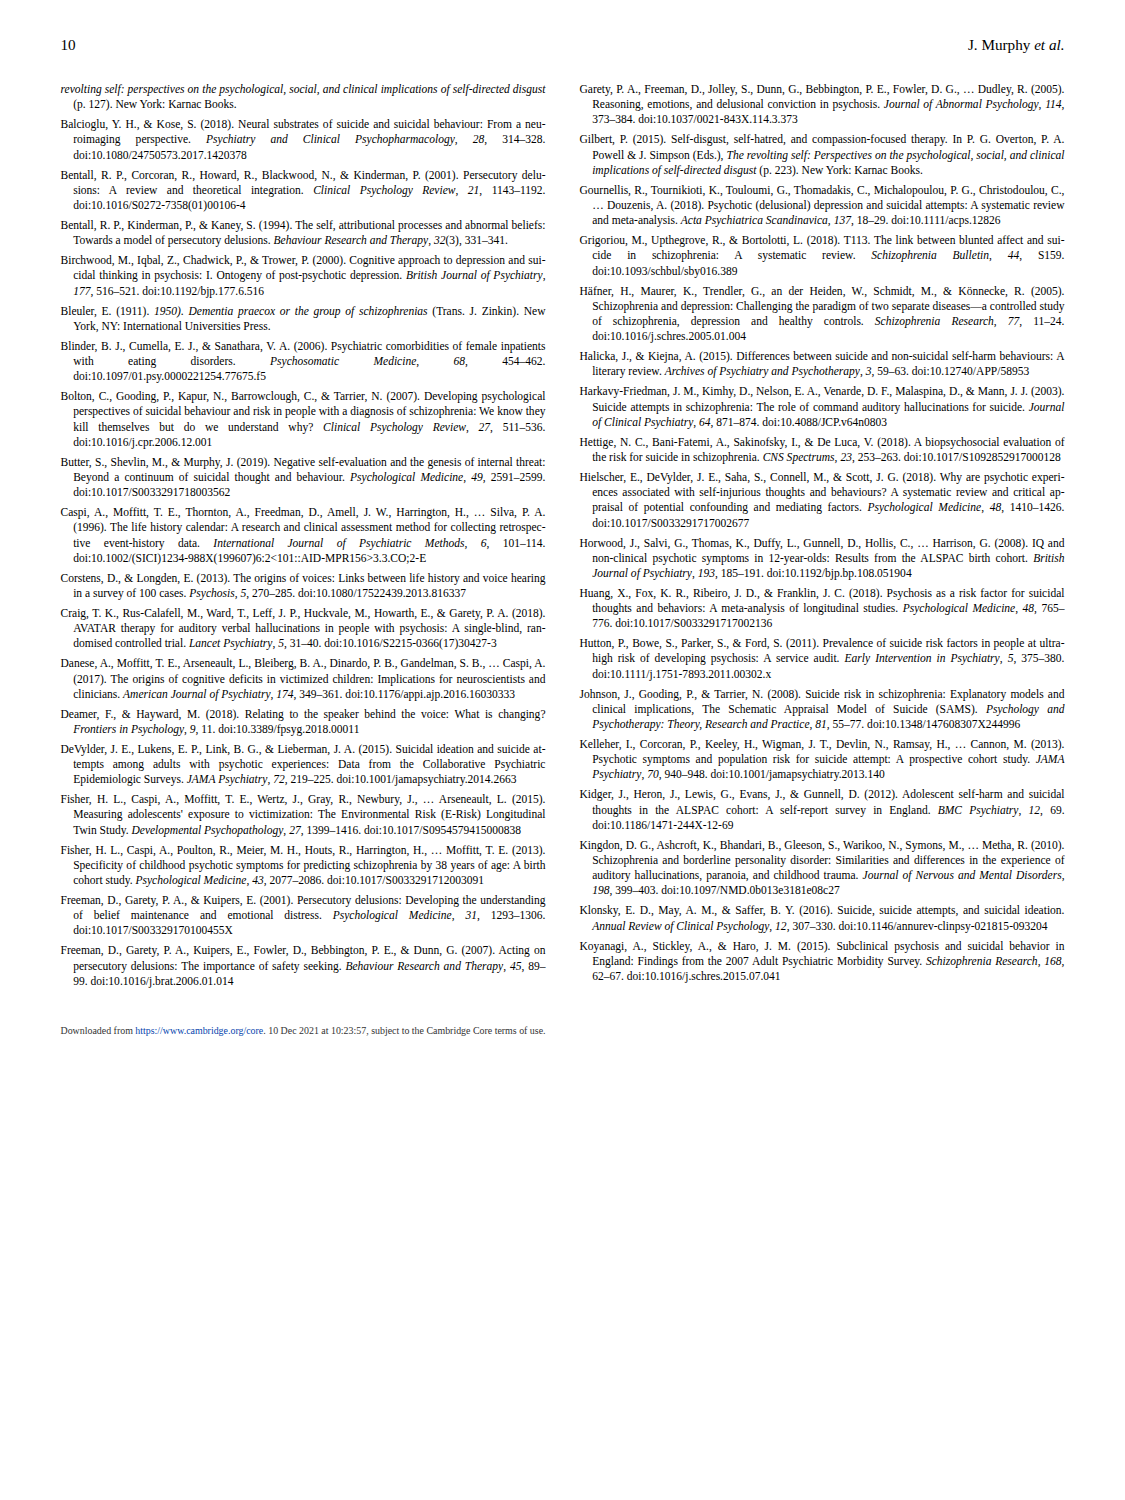10 J. Murphy et al.
revolting self: perspectives on the psychological, social, and clinical implications of self-directed disgust (p. 127). New York: Karnac Books.
Balcioglu, Y. H., & Kose, S. (2018). Neural substrates of suicide and suicidal behaviour: From a neuroimaging perspective. Psychiatry and Clinical Psychopharmacology, 28, 314–328. doi:10.1080/24750573.2017.1420378
Bentall, R. P., Corcoran, R., Howard, R., Blackwood, N., & Kinderman, P. (2001). Persecutory delusions: A review and theoretical integration. Clinical Psychology Review, 21, 1143–1192. doi:10.1016/S0272-7358(01)00106-4
Bentall, R. P., Kinderman, P., & Kaney, S. (1994). The self, attributional processes and abnormal beliefs: Towards a model of persecutory delusions. Behaviour Research and Therapy, 32(3), 331–341.
Birchwood, M., Iqbal, Z., Chadwick, P., & Trower, P. (2000). Cognitive approach to depression and suicidal thinking in psychosis: I. Ontogeny of post-psychotic depression. British Journal of Psychiatry, 177, 516–521. doi:10.1192/bjp.177.6.516
Bleuler, E. (1911). 1950). Dementia praecox or the group of schizophrenias (Trans. J. Zinkin). New York, NY: International Universities Press.
Blinder, B. J., Cumella, E. J., & Sanathara, V. A. (2006). Psychiatric comorbidities of female inpatients with eating disorders. Psychosomatic Medicine, 68, 454–462. doi:10.1097/01.psy.0000221254.77675.f5
Bolton, C., Gooding, P., Kapur, N., Barrowclough, C., & Tarrier, N. (2007). Developing psychological perspectives of suicidal behaviour and risk in people with a diagnosis of schizophrenia: We know they kill themselves but do we understand why? Clinical Psychology Review, 27, 511–536. doi:10.1016/j.cpr.2006.12.001
Butter, S., Shevlin, M., & Murphy, J. (2019). Negative self-evaluation and the genesis of internal threat: Beyond a continuum of suicidal thought and behaviour. Psychological Medicine, 49, 2591–2599. doi:10.1017/S0033291718003562
Caspi, A., Moffitt, T. E., Thornton, A., Freedman, D., Amell, J. W., Harrington, H., … Silva, P. A. (1996). The life history calendar: A research and clinical assessment method for collecting retrospective event-history data. International Journal of Psychiatric Methods, 6, 101–114. doi:10.1002/(SICI)1234-988X(199607)6:2<101::AID-MPR156>3.3.CO;2-E
Corstens, D., & Longden, E. (2013). The origins of voices: Links between life history and voice hearing in a survey of 100 cases. Psychosis, 5, 270–285. doi:10.1080/17522439.2013.816337
Craig, T. K., Rus-Calafell, M., Ward, T., Leff, J. P., Huckvale, M., Howarth, E., & Garety, P. A. (2018). AVATAR therapy for auditory verbal hallucinations in people with psychosis: A single-blind, randomised controlled trial. Lancet Psychiatry, 5, 31–40. doi:10.1016/S2215-0366(17)30427-3
Danese, A., Moffitt, T. E., Arseneault, L., Bleiberg, B. A., Dinardo, P. B., Gandelman, S. B., … Caspi, A. (2017). The origins of cognitive deficits in victimized children: Implications for neuroscientists and clinicians. American Journal of Psychiatry, 174, 349–361. doi:10.1176/appi.ajp.2016.16030333
Deamer, F., & Hayward, M. (2018). Relating to the speaker behind the voice: What is changing? Frontiers in Psychology, 9, 11. doi:10.3389/fpsyg.2018.00011
DeVylder, J. E., Lukens, E. P., Link, B. G., & Lieberman, J. A. (2015). Suicidal ideation and suicide attempts among adults with psychotic experiences: Data from the Collaborative Psychiatric Epidemiologic Surveys. JAMA Psychiatry, 72, 219–225. doi:10.1001/jamapsychiatry.2014.2663
Fisher, H. L., Caspi, A., Moffitt, T. E., Wertz, J., Gray, R., Newbury, J., … Arseneault, L. (2015). Measuring adolescents' exposure to victimization: The Environmental Risk (E-Risk) Longitudinal Twin Study. Developmental Psychopathology, 27, 1399–1416. doi:10.1017/S0954579415000838
Fisher, H. L., Caspi, A., Poulton, R., Meier, M. H., Houts, R., Harrington, H., … Moffitt, T. E. (2013). Specificity of childhood psychotic symptoms for predicting schizophrenia by 38 years of age: A birth cohort study. Psychological Medicine, 43, 2077–2086. doi:10.1017/S0033291712003091
Freeman, D., Garety, P. A., & Kuipers, E. (2001). Persecutory delusions: Developing the understanding of belief maintenance and emotional distress. Psychological Medicine, 31, 1293–1306. doi:10.1017/S003329170100455X
Freeman, D., Garety, P. A., Kuipers, E., Fowler, D., Bebbington, P. E., & Dunn, G. (2007). Acting on persecutory delusions: The importance of safety seeking. Behaviour Research and Therapy, 45, 89–99. doi:10.1016/j.brat.2006.01.014
Garety, P. A., Freeman, D., Jolley, S., Dunn, G., Bebbington, P. E., Fowler, D. G., … Dudley, R. (2005). Reasoning, emotions, and delusional conviction in psychosis. Journal of Abnormal Psychology, 114, 373–384. doi:10.1037/0021-843X.114.3.373
Gilbert, P. (2015). Self-disgust, self-hatred, and compassion-focused therapy. In P. G. Overton, P. A. Powell & J. Simpson (Eds.), The revolting self: Perspectives on the psychological, social, and clinical implications of self-directed disgust (p. 223). New York: Karnac Books.
Gournellis, R., Tournikioti, K., Touloumi, G., Thomadakis, C., Michalopoulou, P. G., Christodoulou, C., … Douzenis, A. (2018). Psychotic (delusional) depression and suicidal attempts: A systematic review and meta-analysis. Acta Psychiatrica Scandinavica, 137, 18–29. doi:10.1111/acps.12826
Grigoriou, M., Upthegrove, R., & Bortolotti, L. (2018). T113. The link between blunted affect and suicide in schizophrenia: A systematic review. Schizophrenia Bulletin, 44, S159. doi:10.1093/schbul/sby016.389
Häfner, H., Maurer, K., Trendler, G., an der Heiden, W., Schmidt, M., & Könnecke, R. (2005). Schizophrenia and depression: Challenging the paradigm of two separate diseases—a controlled study of schizophrenia, depression and healthy controls. Schizophrenia Research, 77, 11–24. doi:10.1016/j.schres.2005.01.004
Halicka, J., & Kiejna, A. (2015). Differences between suicide and non-suicidal self-harm behaviours: A literary review. Archives of Psychiatry and Psychotherapy, 3, 59–63. doi:10.12740/APP/58953
Harkavy-Friedman, J. M., Kimhy, D., Nelson, E. A., Venarde, D. F., Malaspina, D., & Mann, J. J. (2003). Suicide attempts in schizophrenia: The role of command auditory hallucinations for suicide. Journal of Clinical Psychiatry, 64, 871–874. doi:10.4088/JCP.v64n0803
Hettige, N. C., Bani-Fatemi, A., Sakinofsky, I., & De Luca, V. (2018). A biopsychosocial evaluation of the risk for suicide in schizophrenia. CNS Spectrums, 23, 253–263. doi:10.1017/S1092852917000128
Hielscher, E., DeVylder, J. E., Saha, S., Connell, M., & Scott, J. G. (2018). Why are psychotic experiences associated with self-injurious thoughts and behaviours? A systematic review and critical appraisal of potential confounding and mediating factors. Psychological Medicine, 48, 1410–1426. doi:10.1017/S0033291717002677
Horwood, J., Salvi, G., Thomas, K., Duffy, L., Gunnell, D., Hollis, C., … Harrison, G. (2008). IQ and non-clinical psychotic symptoms in 12-year-olds: Results from the ALSPAC birth cohort. British Journal of Psychiatry, 193, 185–191. doi:10.1192/bjp.bp.108.051904
Huang, X., Fox, K. R., Ribeiro, J. D., & Franklin, J. C. (2018). Psychosis as a risk factor for suicidal thoughts and behaviors: A meta-analysis of longitudinal studies. Psychological Medicine, 48, 765–776. doi:10.1017/S0033291717002136
Hutton, P., Bowe, S., Parker, S., & Ford, S. (2011). Prevalence of suicide risk factors in people at ultra-high risk of developing psychosis: A service audit. Early Intervention in Psychiatry, 5, 375–380. doi:10.1111/j.1751-7893.2011.00302.x
Johnson, J., Gooding, P., & Tarrier, N. (2008). Suicide risk in schizophrenia: Explanatory models and clinical implications, The Schematic Appraisal Model of Suicide (SAMS). Psychology and Psychotherapy: Theory, Research and Practice, 81, 55–77. doi:10.1348/147608307X244996
Kelleher, I., Corcoran, P., Keeley, H., Wigman, J. T., Devlin, N., Ramsay, H., … Cannon, M. (2013). Psychotic symptoms and population risk for suicide attempt: A prospective cohort study. JAMA Psychiatry, 70, 940–948. doi:10.1001/jamapsychiatry.2013.140
Kidger, J., Heron, J., Lewis, G., Evans, J., & Gunnell, D. (2012). Adolescent self-harm and suicidal thoughts in the ALSPAC cohort: A self-report survey in England. BMC Psychiatry, 12, 69. doi:10.1186/1471-244X-12-69
Kingdon, D. G., Ashcroft, K., Bhandari, B., Gleeson, S., Warikoo, N., Symons, M., … Metha, R. (2010). Schizophrenia and borderline personality disorder: Similarities and differences in the experience of auditory hallucinations, paranoia, and childhood trauma. Journal of Nervous and Mental Disorders, 198, 399–403. doi:10.1097/NMD.0b013e3181e08c27
Klonsky, E. D., May, A. M., & Saffer, B. Y. (2016). Suicide, suicide attempts, and suicidal ideation. Annual Review of Clinical Psychology, 12, 307–330. doi:10.1146/annurev-clinpsy-021815-093204
Koyanagi, A., Stickley, A., & Haro, J. M. (2015). Subclinical psychosis and suicidal behavior in England: Findings from the 2007 Adult Psychiatric Morbidity Survey. Schizophrenia Research, 168, 62–67. doi:10.1016/j.schres.2015.07.041
Downloaded from https://www.cambridge.org/core. 10 Dec 2021 at 10:23:57, subject to the Cambridge Core terms of use.